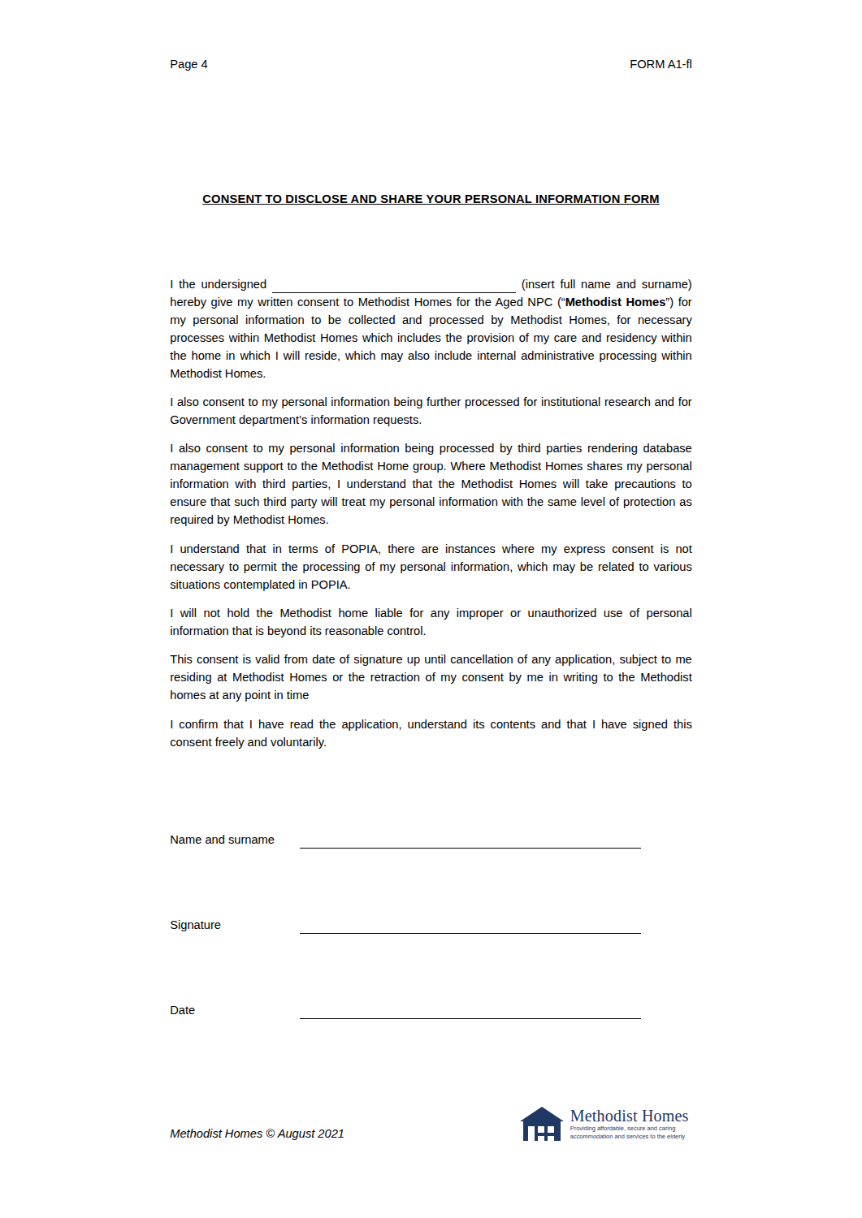Page 4
FORM A1-fl
CONSENT TO DISCLOSE AND SHARE YOUR PERSONAL INFORMATION FORM
I the undersigned (insert full name and surname) hereby give my written consent to Methodist Homes for the Aged NPC (“Methodist Homes”) for my personal information to be collected and processed by Methodist Homes, for necessary processes within Methodist Homes which includes the provision of my care and residency within the home in which I will reside, which may also include internal administrative processing within Methodist Homes.
I also consent to my personal information being further processed for institutional research and for Government department’s information requests.
I also consent to my personal information being processed by third parties rendering database management support to the Methodist Home group. Where Methodist Homes shares my personal information with third parties, I understand that the Methodist Homes will take precautions to ensure that such third party will treat my personal information with the same level of protection as required by Methodist Homes.
I understand that in terms of POPIA, there are instances where my express consent is not necessary to permit the processing of my personal information, which may be related to various situations contemplated in POPIA.
I will not hold the Methodist home liable for any improper or unauthorized use of personal information that is beyond its reasonable control.
This consent is valid from date of signature up until cancellation of any application, subject to me residing at Methodist Homes or the retraction of my consent by me in writing to the Methodist homes at any point in time
I confirm that I have read the application, understand its contents and that I have signed this consent freely and voluntarily.
Name and surname
Signature
Date
Methodist Homes © August 2021
Methodist Homes
Providing affordable, secure and caring accommodation and services to the elderly